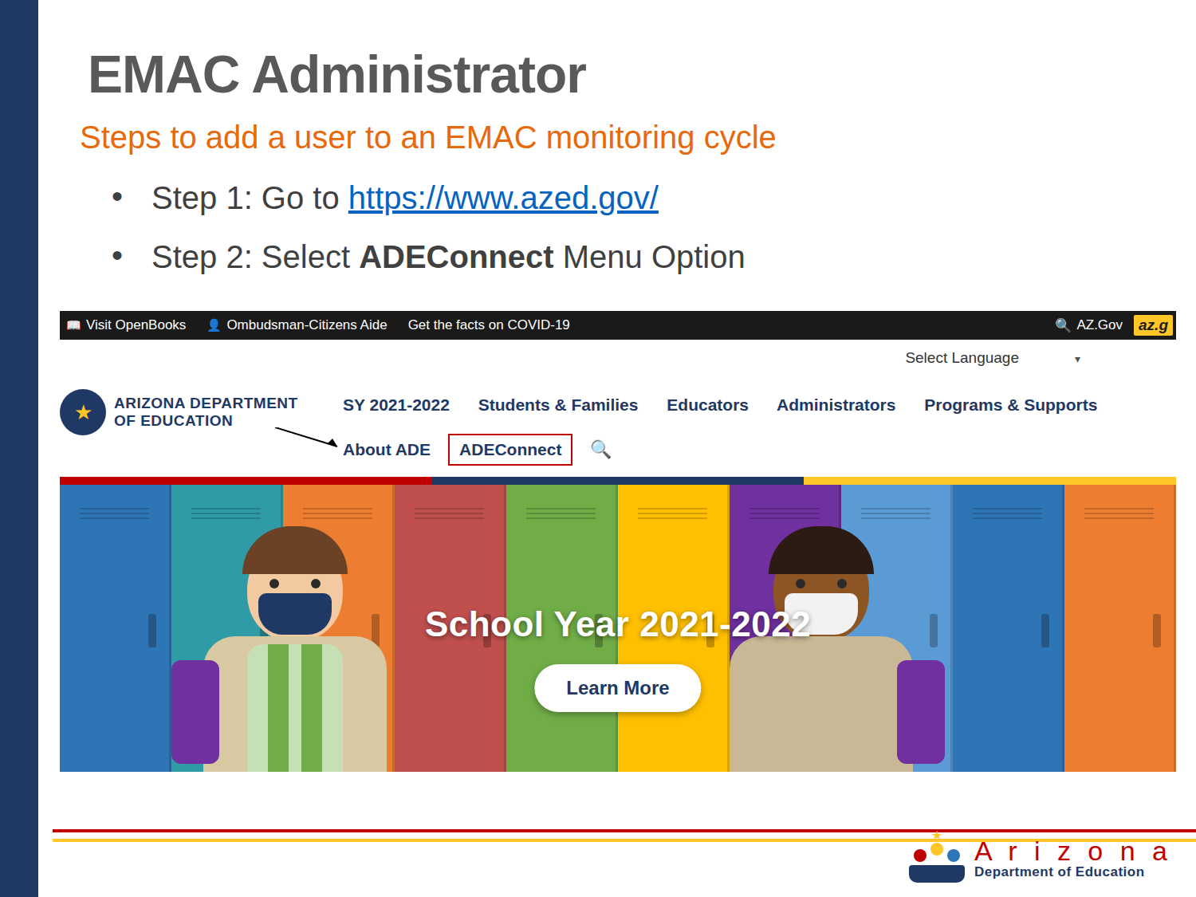EMAC Administrator
Steps to add a user to an EMAC monitoring cycle
Step 1: Go to https://www.azed.gov/
Step 2: Select ADEConnect Menu Option
📖Visit OpenBooks 👤Ombudsman-Citizens Aide Get the facts on COVID-19 🔍 AZ.Gov az.g
Select Language▾
ARIZONA DEPARTMENT
OF EDUCATION
SY 2021-2022 Students & Families Educators Administrators Programs & Supports
About ADE ADEConnect 🔍
School Year 2021-2022
Learn More
★
A r i z o n a
Department of Education